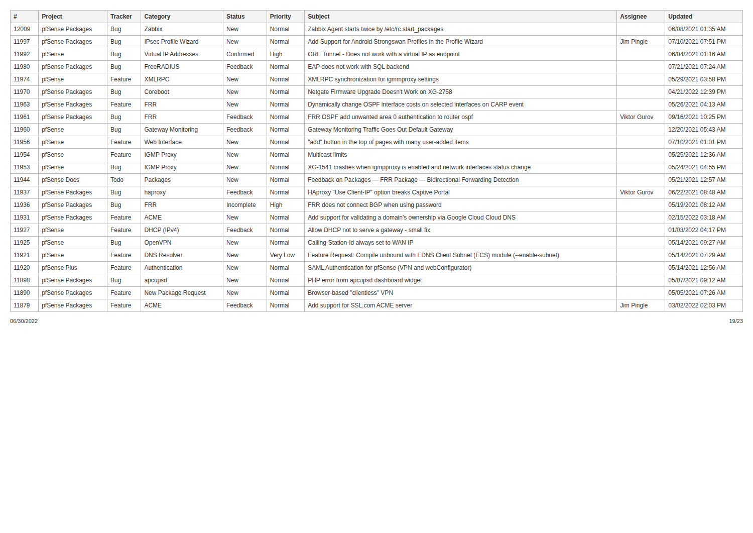| # | Project | Tracker | Category | Status | Priority | Subject | Assignee | Updated |
| --- | --- | --- | --- | --- | --- | --- | --- | --- |
| 12009 | pfSense Packages | Bug | Zabbix | New | Normal | Zabbix Agent starts twice by /etc/rc.start_packages | | 06/08/2021 01:35 AM |
| 11997 | pfSense Packages | Bug | IPsec Profile Wizard | New | Normal | Add Support for Android Strongswan Profiles in the Profile Wizard | Jim Pingle | 07/10/2021 07:51 PM |
| 11992 | pfSense | Bug | Virtual IP Addresses | Confirmed | High | GRE Tunnel - Does not work with a virtual IP as endpoint | | 06/04/2021 01:16 AM |
| 11980 | pfSense Packages | Bug | FreeRADIUS | Feedback | Normal | EAP does not work with SQL backend | | 07/21/2021 07:24 AM |
| 11974 | pfSense | Feature | XMLRPC | New | Normal | XMLRPC synchronization for igmmproxy settings | | 05/29/2021 03:58 PM |
| 11970 | pfSense Packages | Bug | Coreboot | New | Normal | Netgate Firmware Upgrade Doesn't Work on XG-2758 | | 04/21/2022 12:39 PM |
| 11963 | pfSense Packages | Feature | FRR | New | Normal | Dynamically change OSPF interface costs on selected interfaces on CARP event | | 05/26/2021 04:13 AM |
| 11961 | pfSense Packages | Bug | FRR | Feedback | Normal | FRR OSPF add unwanted area 0 authentication to router ospf | Viktor Gurov | 09/16/2021 10:25 PM |
| 11960 | pfSense | Bug | Gateway Monitoring | Feedback | Normal | Gateway Monitoring Traffic Goes Out Default Gateway | | 12/20/2021 05:43 AM |
| 11956 | pfSense | Feature | Web Interface | New | Normal | "add" button in the top of pages with many user-added items | | 07/10/2021 01:01 PM |
| 11954 | pfSense | Feature | IGMP Proxy | New | Normal | Multicast limits | | 05/25/2021 12:36 AM |
| 11953 | pfSense | Bug | IGMP Proxy | New | Normal | XG-1541 crashes when igmpproxy is enabled and network interfaces status change | | 05/24/2021 04:55 PM |
| 11944 | pfSense Docs | Todo | Packages | New | Normal | Feedback on Packages — FRR Package — Bidirectional Forwarding Detection | | 05/21/2021 12:57 AM |
| 11937 | pfSense Packages | Bug | haproxy | Feedback | Normal | HAproxy "Use Client-IP" option breaks Captive Portal | Viktor Gurov | 06/22/2021 08:48 AM |
| 11936 | pfSense Packages | Bug | FRR | Incomplete | High | FRR does not connect BGP when using password | | 05/19/2021 08:12 AM |
| 11931 | pfSense Packages | Feature | ACME | New | Normal | Add support for validating a domain's ownership via Google Cloud Cloud DNS | | 02/15/2022 03:18 AM |
| 11927 | pfSense | Feature | DHCP (IPv4) | Feedback | Normal | Allow DHCP not to serve a gateway - small fix | | 01/03/2022 04:17 PM |
| 11925 | pfSense | Bug | OpenVPN | New | Normal | Calling-Station-Id always set to WAN IP | | 05/14/2021 09:27 AM |
| 11921 | pfSense | Feature | DNS Resolver | New | Very Low | Feature Request: Compile unbound with EDNS Client Subnet (ECS) module (--enable-subnet) | | 05/14/2021 07:29 AM |
| 11920 | pfSense Plus | Feature | Authentication | New | Normal | SAML Authentication for pfSense (VPN and webConfigurator) | | 05/14/2021 12:56 AM |
| 11898 | pfSense Packages | Bug | apcupsd | New | Normal | PHP error from apcupsd dashboard widget | | 05/07/2021 09:12 AM |
| 11890 | pfSense Packages | Feature | New Package Request | New | Normal | Browser-based "clientless" VPN | | 05/05/2021 07:26 AM |
| 11879 | pfSense Packages | Feature | ACME | Feedback | Normal | Add support for SSL.com ACME server | Jim Pingle | 03/02/2022 02:03 PM |
06/30/2022 19/23